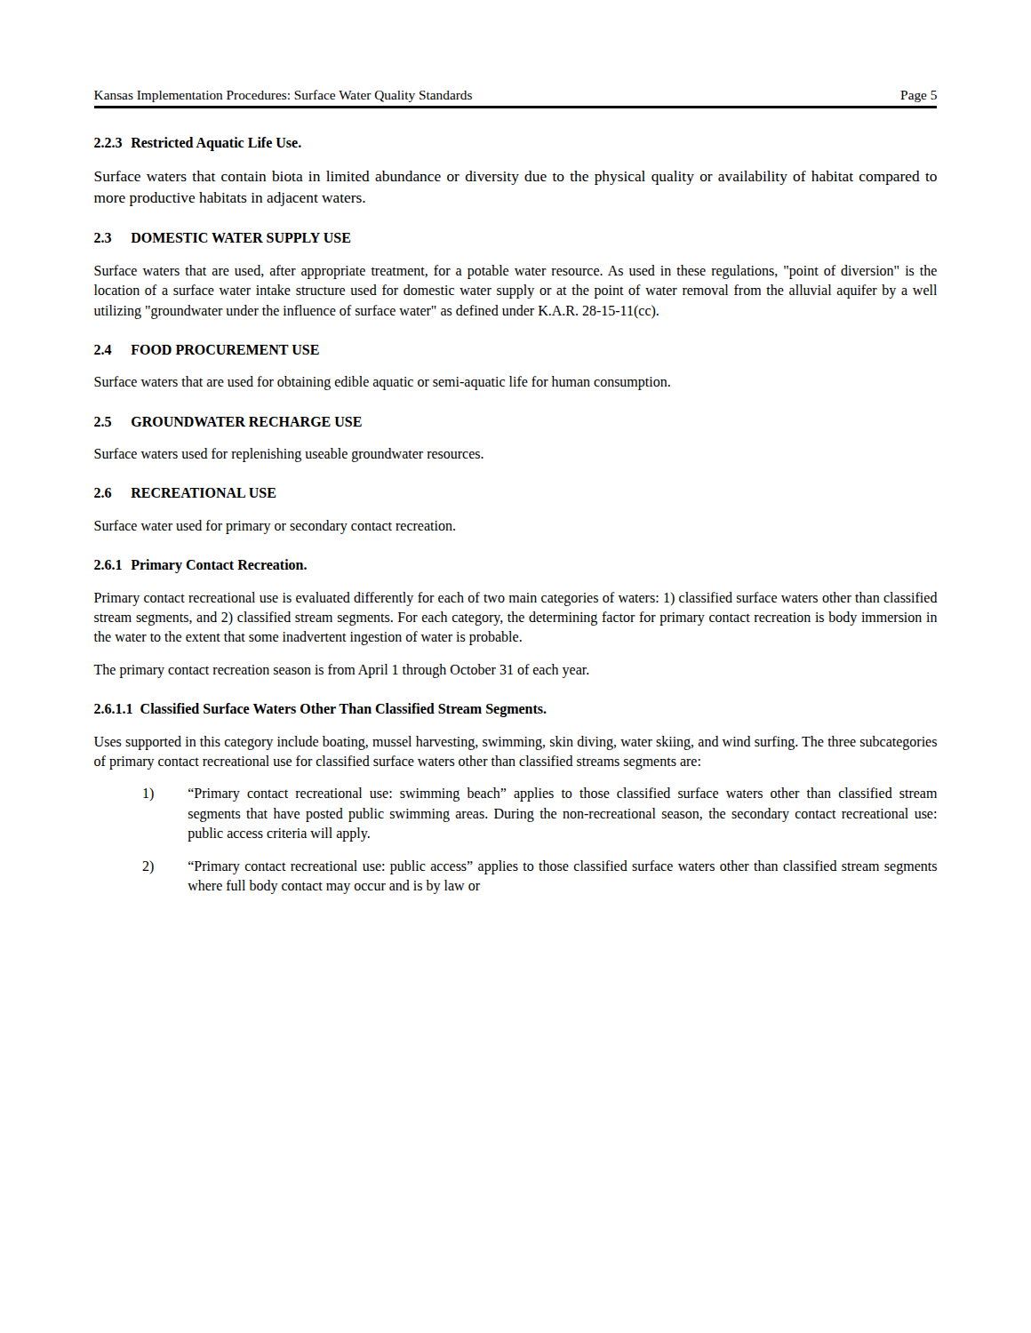Kansas Implementation Procedures: Surface Water Quality Standards Page 5
2.2.3 Restricted Aquatic Life Use.
Surface waters that contain biota in limited abundance or diversity due to the physical quality or availability of habitat compared to more productive habitats in adjacent waters.
2.3 DOMESTIC WATER SUPPLY USE
Surface waters that are used, after appropriate treatment, for a potable water resource. As used in these regulations, "point of diversion" is the location of a surface water intake structure used for domestic water supply or at the point of water removal from the alluvial aquifer by a well utilizing "groundwater under the influence of surface water" as defined under K.A.R. 28-15-11(cc).
2.4 FOOD PROCUREMENT USE
Surface waters that are used for obtaining edible aquatic or semi-aquatic life for human consumption.
2.5 GROUNDWATER RECHARGE USE
Surface waters used for replenishing useable groundwater resources.
2.6 RECREATIONAL USE
Surface water used for primary or secondary contact recreation.
2.6.1 Primary Contact Recreation.
Primary contact recreational use is evaluated differently for each of two main categories of waters: 1) classified surface waters other than classified stream segments, and 2) classified stream segments. For each category, the determining factor for primary contact recreation is body immersion in the water to the extent that some inadvertent ingestion of water is probable.
The primary contact recreation season is from April 1 through October 31 of each year.
2.6.1.1 Classified Surface Waters Other Than Classified Stream Segments.
Uses supported in this category include boating, mussel harvesting, swimming, skin diving, water skiing, and wind surfing. The three subcategories of primary contact recreational use for classified surface waters other than classified streams segments are:
1)“Primary contact recreational use: swimming beach” applies to those classified surface waters other than classified stream segments that have posted public swimming areas. During the non-recreational season, the secondary contact recreational use: public access criteria will apply.
2)“Primary contact recreational use: public access” applies to those classified surface waters other than classified stream segments where full body contact may occur and is by law or